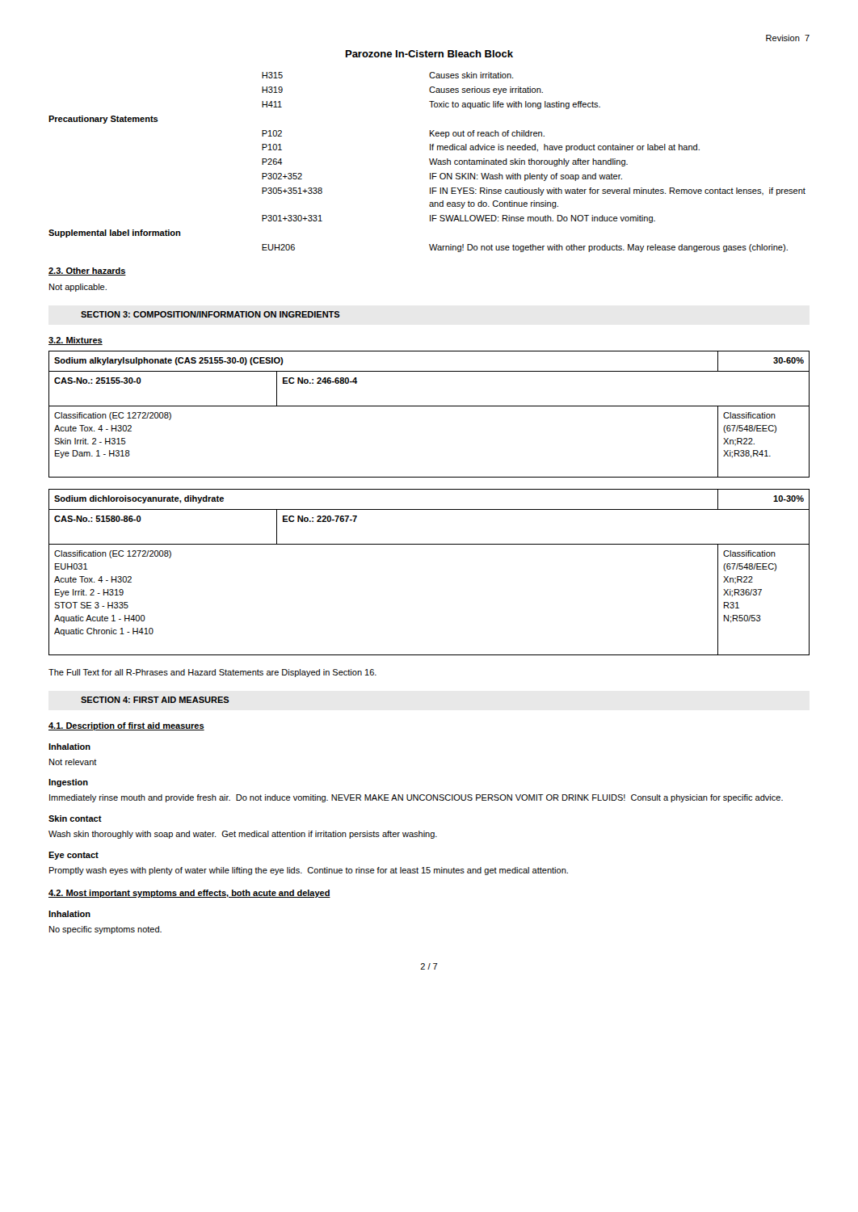Revision 7
Parozone In-Cistern Bleach Block
| | H315 | Causes skin irritation. |
| | H319 | Causes serious eye irritation. |
| | H411 | Toxic to aquatic life with long lasting effects. |
| Precautionary Statements | | |
| | P102 | Keep out of reach of children. |
| | P101 | If medical advice is needed, have product container or label at hand. |
| | P264 | Wash contaminated skin thoroughly after handling. |
| | P302+352 | IF ON SKIN: Wash with plenty of soap and water. |
| | P305+351+338 | IF IN EYES: Rinse cautiously with water for several minutes. Remove contact lenses, if present and easy to do. Continue rinsing. |
| | P301+330+331 | IF SWALLOWED: Rinse mouth. Do NOT induce vomiting. |
| Supplemental label information | | |
| | EUH206 | Warning! Do not use together with other products. May release dangerous gases (chlorine). |
2.3. Other hazards
Not applicable.
SECTION 3: COMPOSITION/INFORMATION ON INGREDIENTS
3.2. Mixtures
| Sodium alkylarylsulphonate (CAS 25155-30-0) (CESIO) | 30-60% |
| CAS-No.: 25155-30-0 | EC No.: 246-680-4 |
| Classification (EC 1272/2008) Acute Tox. 4 - H302 Skin Irrit. 2 - H315 Eye Dam. 1 - H318 | Classification (67/548/EEC) Xn;R22. Xi;R38,R41. |
| Sodium dichloroisocyanurate, dihydrate | 10-30% |
| CAS-No.: 51580-86-0 | EC No.: 220-767-7 |
| Classification (EC 1272/2008) EUH031 Acute Tox. 4 - H302 Eye Irrit. 2 - H319 STOT SE 3 - H335 Aquatic Acute 1 - H400 Aquatic Chronic 1 - H410 | Classification (67/548/EEC) Xn;R22 Xi;R36/37 R31 N;R50/53 |
The Full Text for all R-Phrases and Hazard Statements are Displayed in Section 16.
SECTION 4: FIRST AID MEASURES
4.1. Description of first aid measures
Inhalation
Not relevant
Ingestion
Immediately rinse mouth and provide fresh air. Do not induce vomiting. NEVER MAKE AN UNCONSCIOUS PERSON VOMIT OR DRINK FLUIDS! Consult a physician for specific advice.
Skin contact
Wash skin thoroughly with soap and water. Get medical attention if irritation persists after washing.
Eye contact
Promptly wash eyes with plenty of water while lifting the eye lids. Continue to rinse for at least 15 minutes and get medical attention.
4.2. Most important symptoms and effects, both acute and delayed
Inhalation
No specific symptoms noted.
2 / 7